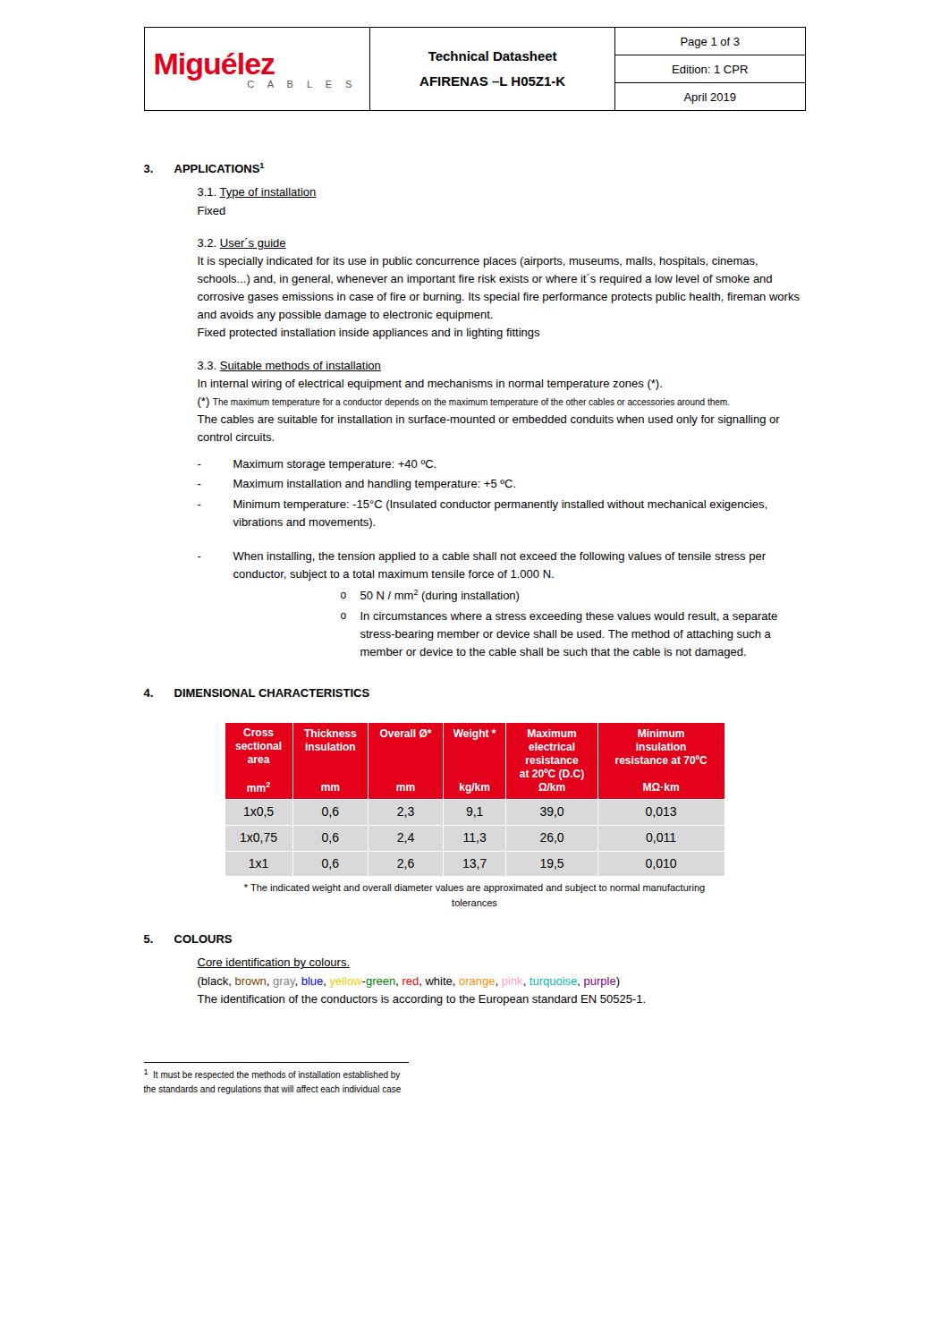| Miguélez C A B L E S | Technical Datasheet AFIRENAS –L H05Z1-K | / Page 1 of 3 / / Edition: 1 CPR / / April 2019 / |
3. APPLICATIONS1
3.1. Type of installation
Fixed
3.2. User´s guide
It is specially indicated for its use in public concurrence places (airports, museums, malls, hospitals, cinemas, schools...) and, in general, whenever an important fire risk exists or where it´s required a low level of smoke and corrosive gases emissions in case of fire or burning. Its special fire performance protects public health, fireman works and avoids any possible damage to electronic equipment.
Fixed protected installation inside appliances and in lighting fittings
3.3. Suitable methods of installation
In internal wiring of electrical equipment and mechanisms in normal temperature zones (*).
(*) The maximum temperature for a conductor depends on the maximum temperature of the other cables or accessories around them.
The cables are suitable for installation in surface-mounted or embedded conduits when used only for signalling or control circuits.
Maximum storage temperature: +40 ºC.
Maximum installation and handling temperature: +5 ºC.
Minimum temperature: -15°C (Insulated conductor permanently installed without mechanical exigencies, vibrations and movements).
When installing, the tension applied to a cable shall not exceed the following values of tensile stress per conductor, subject to a total maximum tensile force of 1.000 N.
50 N / mm2 (during installation)
In circumstances where a stress exceeding these values would result, a separate stress-bearing member or device shall be used. The method of attaching such a member or device to the cable shall be such that the cable is not damaged.
4. DIMENSIONAL CHARACTERISTICS
| Cross sectional area mm 2 | Thickness insulation mm | Overall Ø* mm | Weight * kg/km | Maximum electrical resistance at 20ºC (D.C) Ω/km | Minimum insulation resistance at 70ºC MΩ·km |
| --- | --- | --- | --- | --- | --- |
| 1x0,5 | 0,6 | 2,3 | 9,1 | 39,0 | 0,013 |
| 1x0,75 | 0,6 | 2,4 | 11,3 | 26,0 | 0,011 |
| 1x1 | 0,6 | 2,6 | 13,7 | 19,5 | 0,010 |
* The indicated weight and overall diameter values are approximated and subject to normal manufacturing tolerances
5. COLOURS
Core identification by colours.
(black, brown, gray, blue, yellow-green, red, white, orange, pink, turquoise, purple)
The identification of the conductors is according to the European standard EN 50525-1.
1 It must be respected the methods of installation established by the standards and regulations that will affect each individual case